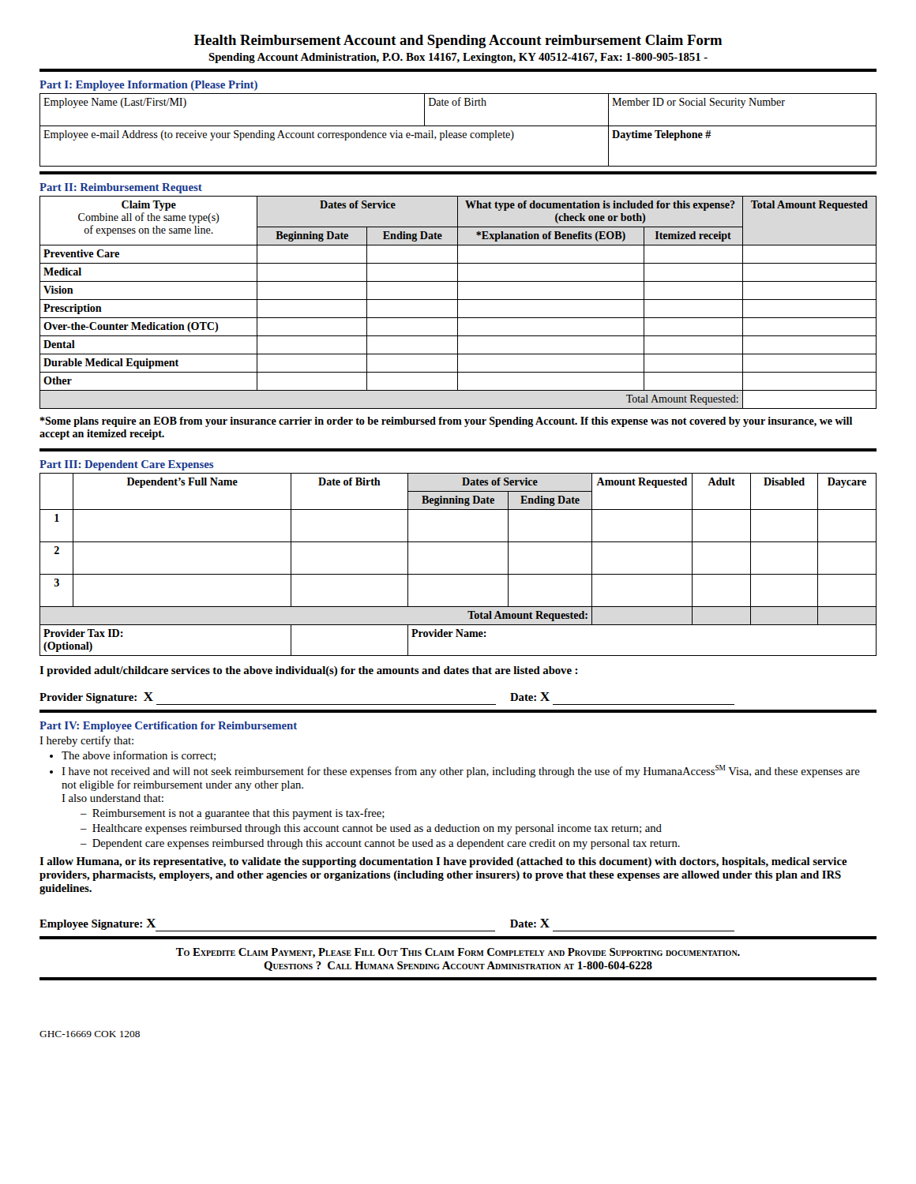Health Reimbursement Account and Spending Account reimbursement Claim Form
Spending Account Administration, P.O. Box 14167, Lexington, KY 40512-4167, Fax: 1-800-905-1851 -
Part I: Employee Information (Please Print)
| Employee Name (Last/First/MI) | Date of Birth | Member ID or Social Security Number |
| Employee e-mail Address (to receive your Spending Account correspondence via e-mail, please complete) | Daytime Telephone # |
Part II: Reimbursement Request
| Claim Type Combine all of the same type(s) of expenses on the same line. | Dates of Service | What type of documentation is included for this expense? (check one or both) | Total Amount Requested |
| Beginning Date | Ending Date | *Explanation of Benefits (EOB) | Itemized receipt |
| Preventive Care | | | | | |
| Medical | | | | | |
| Vision | | | | | |
| Prescription | | | | | |
| Over-the-Counter Medication (OTC) | | | | | |
| Dental | | | | | |
| Durable Medical Equipment | | | | | |
| Other | | | | | |
| Total Amount Requested: | |
*Some plans require an EOB from your insurance carrier in order to be reimbursed from your Spending Account. If this expense was not covered by your insurance, we will accept an itemized receipt.
Part III: Dependent Care Expenses
| | Dependent’s Full Name | Date of Birth | Dates of Service | Amount Requested | Adult | Disabled | Daycare |
| Beginning Date | Ending Date |
| 1 | | | | | | | | |
| 2 | | | | | | | | |
| 3 | | | | | | | | |
| Total Amount Requested: | | | | |
| Provider Tax ID: (Optional) | | Provider Name: |
I provided adult/childcare services to the above individual(s) for the amounts and dates that are listed above :
Provider Signature: X Date: X
Part IV: Employee Certification for Reimbursement
I hereby certify that:
The above information is correct;
I have not received and will not seek reimbursement for these expenses from any other plan, including through the use of my HumanaAccessSM Visa, and these expenses are not eligible for reimbursement under any other plan.
I also understand that:
Reimbursement is not a guarantee that this payment is tax-free;
Healthcare expenses reimbursed through this account cannot be used as a deduction on my personal income tax return; and
Dependent care expenses reimbursed through this account cannot be used as a dependent care credit on my personal tax return.
I allow Humana, or its representative, to validate the supporting documentation I have provided (attached to this document) with doctors, hospitals, medical service providers, pharmacists, employers, and other agencies or organizations (including other insurers) to prove that these expenses are allowed under this plan and IRS guidelines.
Employee Signature: X Date: X
To Expedite Claim Payment, Please Fill Out This Claim Form Completely and Provide Supporting documentation.
Questions ? Call Humana Spending Account Administration at 1-800-604-6228
GHC-16669 COK 1208